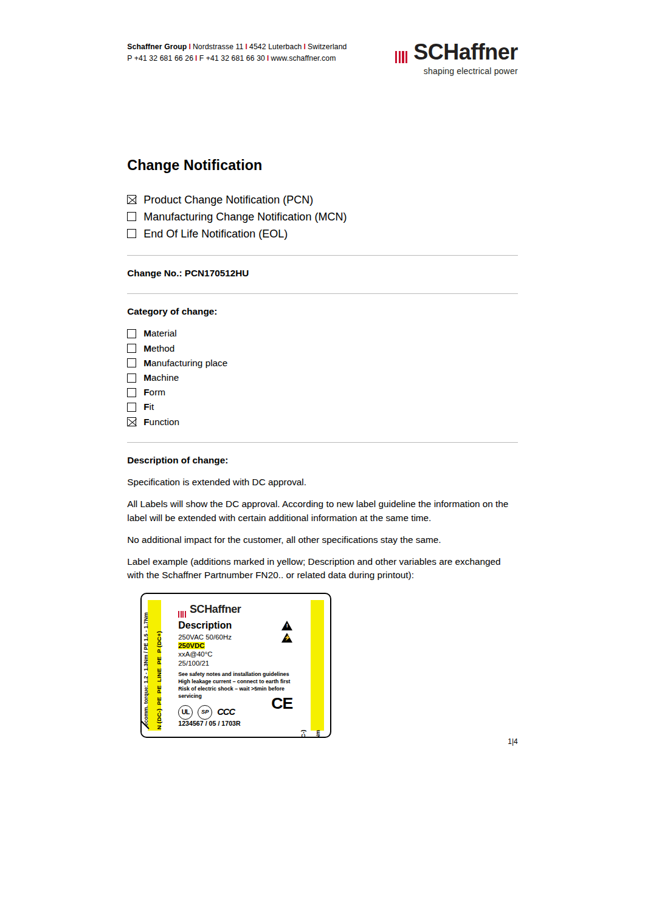Schaffner Group INordstrasse 11I4542 LuterbachISwitzerland
P +41 32 681 66 26IF +41 32 681 66 30Iwww.schaffner.com
SCHaffner
shaping electrical power
Change Notification
Product Change Notification (PCN)
Manufacturing Change Notification (MCN)
End Of Life Notification (EOL)
Change No.: PCN170512HU
Category of change:
Material
Method
Manufacturing place
Machine
Form
Fit
Function
Description of change:
Specification is extended with DC approval.
All Labels will show the DC approval. According to new label guideline the information on the label will be extended with certain additional information at the same time.
No additional impact for the customer, all other specifications stay the same.
Label example (additions marked in yellow; Description and other variables are exchanged with the Schaffner Partnumber FN20.. or related data during printout):
Recomm. torque: 1.2 - 1.3Nm / PE 1.5 - 1.7Nm
N (DC-) PE PE LINE PE P (DC+)
SCHaffner
Description
250VAC 50/60Hz
250VDC
xxA@40°C
25/100/21
!
⚡
See safety notes and installation guidelines
High leakage current – connect to earth first
Risk of electric shock – wait >5min before servicing
UL SP CCC
CE
1234567 / 05 / 1703R
Recomm. torque: 1.2 - 1.3Nm / PE 1.5 - 1.7Nm
P (DC+) LOAD N (DC-)
1|4